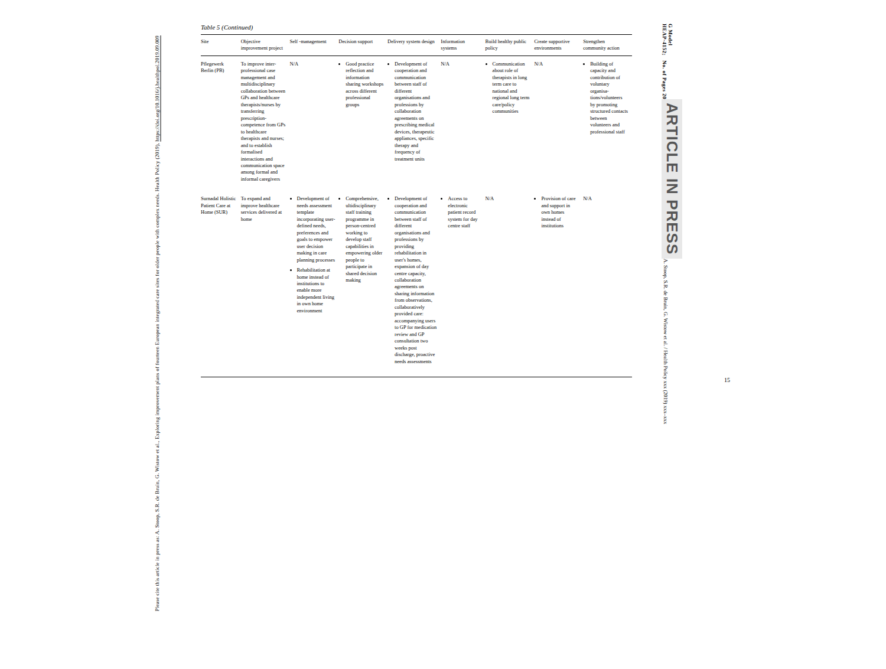Please cite this article in press as: A. Stoop, S.R. de Bruin, G. Wistow et al., Exploring improvement plans of fourteen European integrated care sites for older people with complex needs. Health Policy (2019), https://doi.org/10.1016/j.healthpol.2019.09.009
G Model
HEAP-4152; No. of Pages 20
ARTICLE IN PRESS
A. Stoop, S.R. de Bruin, G. Wistow et al. / Health Policy xxx (2019) xxx–xxx
Table 5 (Continued)
| Site | Objective improvement project | Self -management | Decision support | Delivery system design | Information systems | Build healthy public policy | Create supportive environments | Strengthen community action |
| --- | --- | --- | --- | --- | --- | --- | --- | --- |
| Pflegewerk Berlin (PB) | To improve inter-professional case management and multidisciplinary collaboration between GPs and healthcare therapists/nurses by transferring prescription-competence from GPs to healthcare therapists and nurses; and to establish formalised interactions and communication space among formal and informal caregivers | N/A | Good practice reflection and information sharing workshops across different professional groups | Development of cooperation and communication between staff of different organisations and professions by collaboration agreements on prescribing medical devices, therapeutic appliances, specific therapy and frequency of treatment units | N/A | Communication about role of therapists in long term care to national and regional long term care/policy communities | N/A | Building of capacity and contribution of voluntary organisa-tions/volunteers by promoting structured contacts between volunteers and professional staff |
| Surnadal Holistic Patient Care at Home (SUR) | To expand and improve healthcare services delivered at home | Development of needs assessment template incorporating user-defined needs, preferences and goals to empower user decision making in care planning processes Rehabilitation at home instead of institutions to enable more independent living in own home environment | Comprehensive, ultidisciplinary staff training programme in person-centred working to develop staff capabilities in empowering older people to participate in shared decision making | Development of cooperation and communication between staff of different organisations and professions by providing rehabilitation in user's homes, expansion of day centre capacity, collaboration agreements on sharing information from observations, collaboratively provided care: accompanying users to GP for medication review and GP consultation two weeks post discharge, proactive needs assessments | Access to electronic patient record system for day centre staff | N/A | Provision of care and support in own homes instead of institutions | N/A |
15